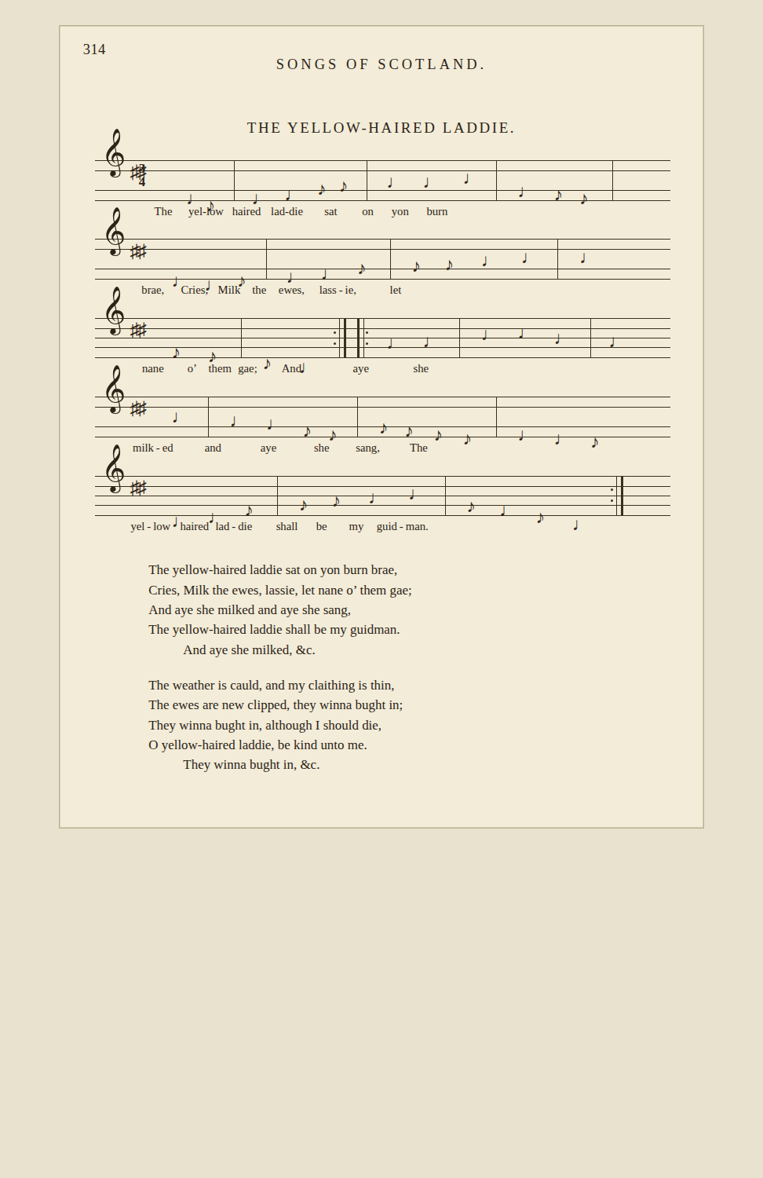314
Songs of Scotland.
The Yellow-Haired Laddie.
𝄞 ♯♯ 34 ♩ ♪ ♩ ♩ ♪ ♪ ♩ ♩ ♩ ♩ ♪ ♪
The yel‑low haired lad‑die sat on yon burn
𝄞 ♯♯ ♩ ♩ ♪ ♩ ♩ ♪ ♪ ♪ ♩ ♩ ♩
brae, Cries, Milk the ewes, lass ‑ ie, let
𝄞 ♯♯ ♪ ♪ ♪ ♩ ♩ ♩ ♩ ♩ ♩ ♩
nane o’ them gae; And aye she
𝄞 ♯♯ ♩ ♩ ♩ ♪ ♪ ♪ ♪ ♪ ♪ ♩ ♩ ♪
milk ‑ ed and aye she sang, The
𝄞 ♯♯ ♩ ♩ ♪ ♪ ♪ ♩ ♩ ♪ ♩ ♪ ♩
yel - low haired lad ‑ die shall be my guid - man.
The yellow-haired laddie sat on yon burn brae,
Cries, Milk the ewes, lassie, let nane o’ them gae;
And aye she milked and aye she sang,
The yellow-haired laddie shall be my guidman.
And aye she milked, &c.
The weather is cauld, and my claithing is thin,
The ewes are new clipped, they winna bught in;
They winna bught in, although I should die,
O yellow-haired laddie, be kind unto me.
They winna bught in, &c.